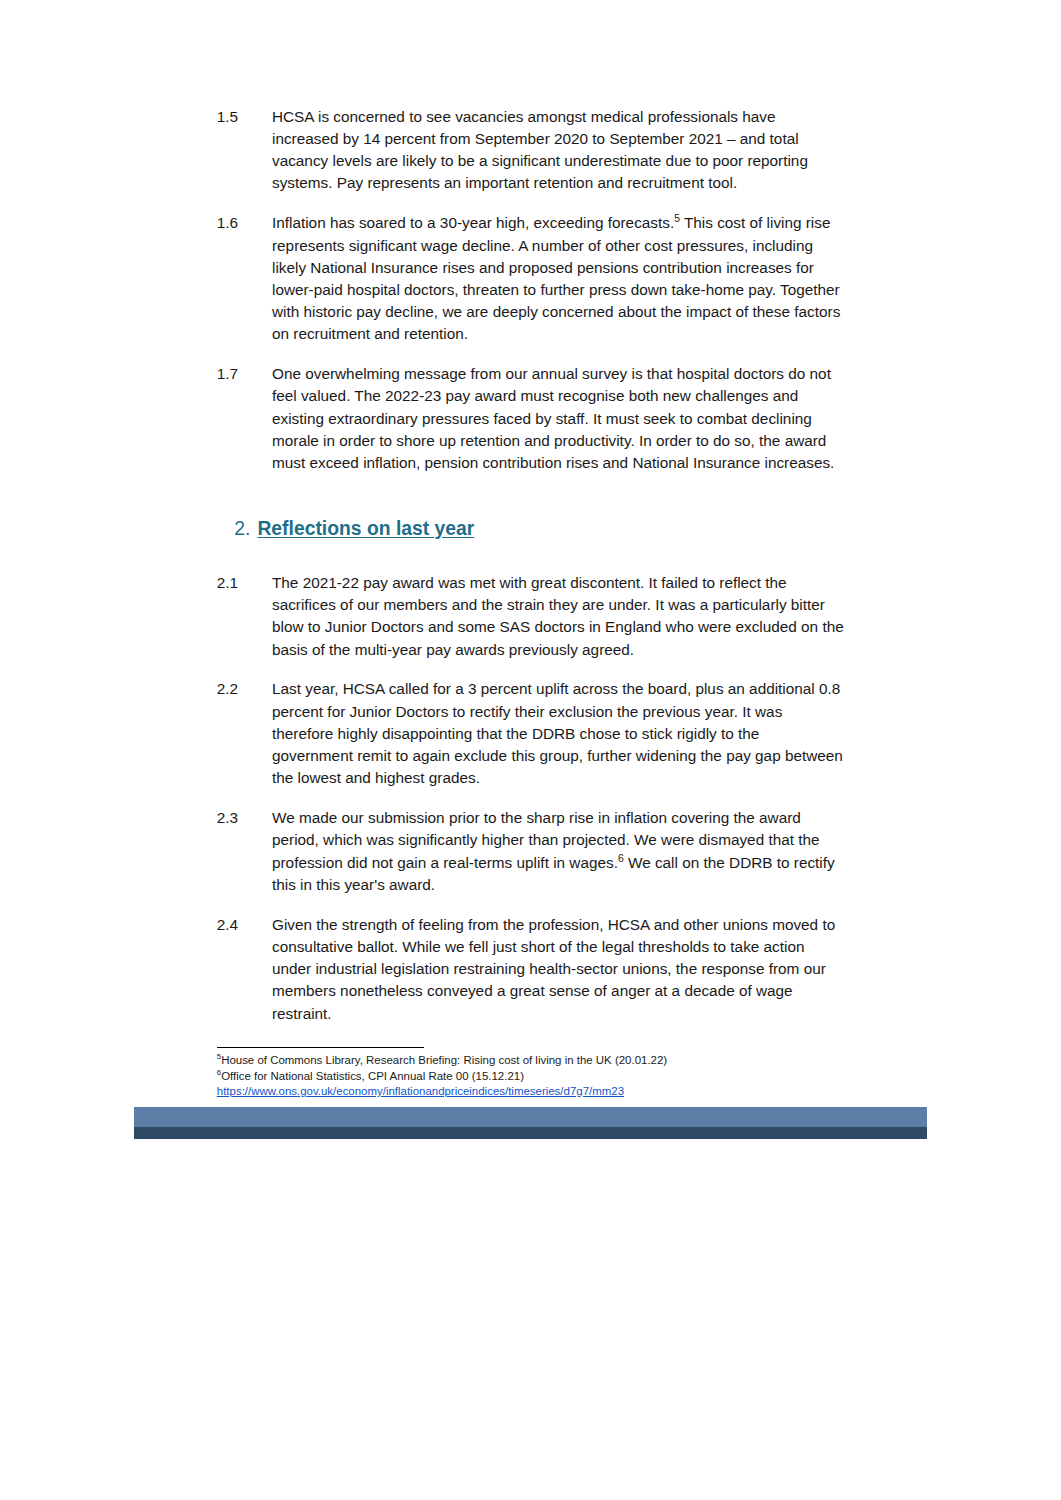1.5
HCSA is concerned to see vacancies amongst medical professionals have increased by 14 percent from September 2020 to September 2021 – and total vacancy levels are likely to be a significant underestimate due to poor reporting systems. Pay represents an important retention and recruitment tool.
1.6
Inflation has soared to a 30-year high, exceeding forecasts.5 This cost of living rise represents significant wage decline. A number of other cost pressures, including likely National Insurance rises and proposed pensions contribution increases for lower-paid hospital doctors, threaten to further press down take-home pay. Together with historic pay decline, we are deeply concerned about the impact of these factors on recruitment and retention.
1.7
One overwhelming message from our annual survey is that hospital doctors do not feel valued. The 2022-23 pay award must recognise both new challenges and existing extraordinary pressures faced by staff. It must seek to combat declining morale in order to shore up retention and productivity. In order to do so, the award must exceed inflation, pension contribution rises and National Insurance increases.
2. Reflections on last year
2.1
The 2021-22 pay award was met with great discontent. It failed to reflect the sacrifices of our members and the strain they are under. It was a particularly bitter blow to Junior Doctors and some SAS doctors in England who were excluded on the basis of the multi-year pay awards previously agreed.
2.2
Last year, HCSA called for a 3 percent uplift across the board, plus an additional 0.8 percent for Junior Doctors to rectify their exclusion the previous year. It was therefore highly disappointing that the DDRB chose to stick rigidly to the government remit to again exclude this group, further widening the pay gap between the lowest and highest grades.
2.3
We made our submission prior to the sharp rise in inflation covering the award period, which was significantly higher than projected. We were dismayed that the profession did not gain a real-terms uplift in wages.6 We call on the DDRB to rectify this in this year's award.
2.4
Given the strength of feeling from the profession, HCSA and other unions moved to consultative ballot. While we fell just short of the legal thresholds to take action under industrial legislation restraining health-sector unions, the response from our members nonetheless conveyed a great sense of anger at a decade of wage restraint.
5House of Commons Library, Research Briefing: Rising cost of living in the UK (20.01.22)
6Office for National Statistics, CPI Annual Rate 00 (15.12.21)
https://www.ons.gov.uk/economy/inflationandpriceindices/timeseries/d7g7/mm23
3